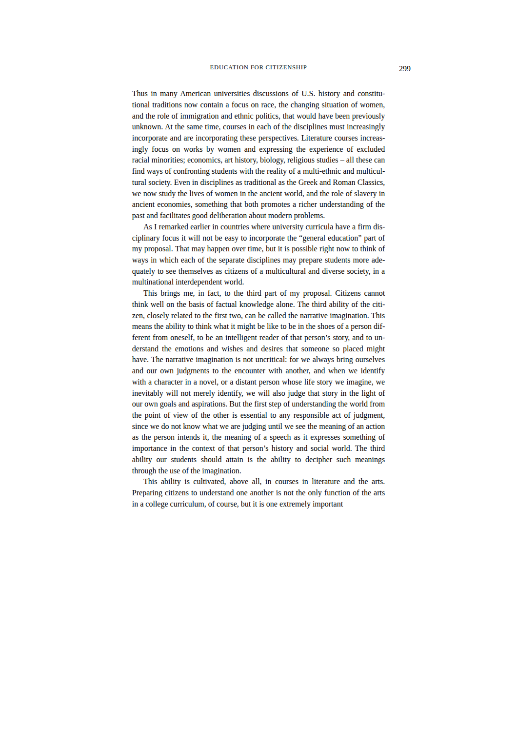Education for Citizenship 299
Thus in many American universities discussions of U.S. history and constitutional traditions now contain a focus on race, the changing situation of women, and the role of immigration and ethnic politics, that would have been previously unknown. At the same time, courses in each of the disciplines must increasingly incorporate and are incorporating these perspectives. Literature courses increasingly focus on works by women and expressing the experience of excluded racial minorities; economics, art history, biology, religious studies – all these can find ways of confronting students with the reality of a multi-ethnic and multicultural society. Even in disciplines as traditional as the Greek and Roman Classics, we now study the lives of women in the ancient world, and the role of slavery in ancient economies, something that both promotes a richer understanding of the past and facilitates good deliberation about modern problems.
As I remarked earlier in countries where university curricula have a firm disciplinary focus it will not be easy to incorporate the “general education” part of my proposal. That may happen over time, but it is possible right now to think of ways in which each of the separate disciplines may prepare students more adequately to see themselves as citizens of a multicultural and diverse society, in a multinational interdependent world.
This brings me, in fact, to the third part of my proposal. Citizens cannot think well on the basis of factual knowledge alone. The third ability of the citizen, closely related to the first two, can be called the narrative imagination. This means the ability to think what it might be like to be in the shoes of a person different from oneself, to be an intelligent reader of that person’s story, and to understand the emotions and wishes and desires that someone so placed might have. The narrative imagination is not uncritical: for we always bring ourselves and our own judgments to the encounter with another, and when we identify with a character in a novel, or a distant person whose life story we imagine, we inevitably will not merely identify, we will also judge that story in the light of our own goals and aspirations. But the first step of understanding the world from the point of view of the other is essential to any responsible act of judgment, since we do not know what we are judging until we see the meaning of an action as the person intends it, the meaning of a speech as it expresses something of importance in the context of that person’s history and social world. The third ability our students should attain is the ability to decipher such meanings through the use of the imagination.
This ability is cultivated, above all, in courses in literature and the arts. Preparing citizens to understand one another is not the only function of the arts in a college curriculum, of course, but it is one extremely important